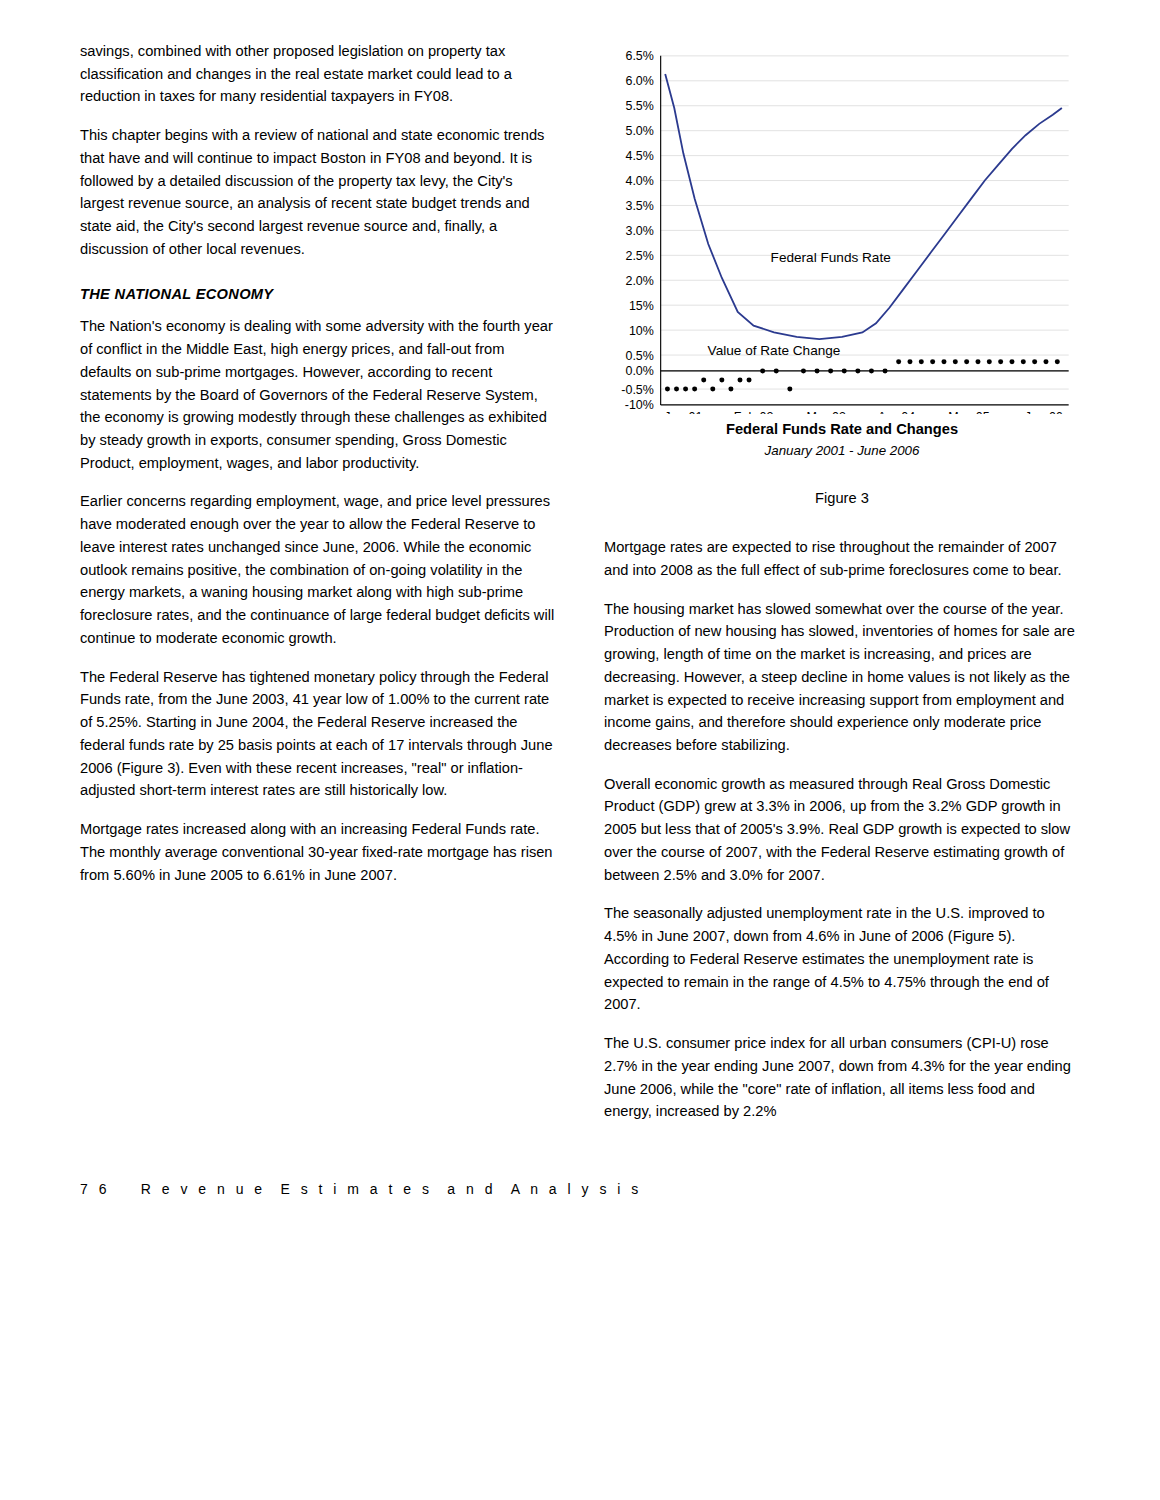savings, combined with other proposed legislation on property tax classification and changes in the real estate market could lead to a reduction in taxes for many residential taxpayers in FY08.
This chapter begins with a review of national and state economic trends that have and will continue to impact Boston in FY08 and beyond. It is followed by a detailed discussion of the property tax levy, the City's largest revenue source, an analysis of recent state budget trends and state aid, the City's second largest revenue source and, finally, a discussion of other local revenues.
THE NATIONAL ECONOMY
The Nation's economy is dealing with some adversity with the fourth year of conflict in the Middle East, high energy prices, and fall-out from defaults on sub-prime mortgages. However, according to recent statements by the Board of Governors of the Federal Reserve System, the economy is growing modestly through these challenges as exhibited by steady growth in exports, consumer spending, Gross Domestic Product, employment, wages, and labor productivity.
Earlier concerns regarding employment, wage, and price level pressures have moderated enough over the year to allow the Federal Reserve to leave interest rates unchanged since June, 2006. While the economic outlook remains positive, the combination of on-going volatility in the energy markets, a waning housing market along with high sub-prime foreclosure rates, and the continuance of large federal budget deficits will continue to moderate economic growth.
The Federal Reserve has tightened monetary policy through the Federal Funds rate, from the June 2003, 41 year low of 1.00% to the current rate of 5.25%. Starting in June 2004, the Federal Reserve increased the federal funds rate by 25 basis points at each of 17 intervals through June 2006 (Figure 3). Even with these recent increases, "real" or inflation-adjusted short-term interest rates are still historically low.
Mortgage rates increased along with an increasing Federal Funds rate. The monthly average conventional 30-year fixed-rate mortgage has risen from 5.60% in June 2005 to 6.61% in June 2007.
6.5% 6.0% 5.5% 5.0% 4.5% 4.0% 3.5% 3.0% 2.5% 2.0% 15% 10% 0.5% 0.0% -0.5% -10% Federal Funds Rate Value of Rate Change Jan-01 Feb-02 Mar-03 Apr-04 May-05 Jun-06
Federal Funds Rate and Changes
January 2001 - June 2006
Figure 3
Mortgage rates are expected to rise throughout the remainder of 2007 and into 2008 as the full effect of sub-prime foreclosures come to bear.
The housing market has slowed somewhat over the course of the year. Production of new housing has slowed, inventories of homes for sale are growing, length of time on the market is increasing, and prices are decreasing. However, a steep decline in home values is not likely as the market is expected to receive increasing support from employment and income gains, and therefore should experience only moderate price decreases before stabilizing.
Overall economic growth as measured through Real Gross Domestic Product (GDP) grew at 3.3% in 2006, up from the 3.2% GDP growth in 2005 but less that of 2005's 3.9%. Real GDP growth is expected to slow over the course of 2007, with the Federal Reserve estimating growth of between 2.5% and 3.0% for 2007.
The seasonally adjusted unemployment rate in the U.S. improved to 4.5% in June 2007, down from 4.6% in June of 2006 (Figure 5). According to Federal Reserve estimates the unemployment rate is expected to remain in the range of 4.5% to 4.75% through the end of 2007.
The U.S. consumer price index for all urban consumers (CPI-U) rose 2.7% in the year ending June 2007, down from 4.3% for the year ending June 2006, while the "core" rate of inflation, all items less food and energy, increased by 2.2%
7 6 R e v e n u e E s t i m a t e s a n d A n a l y s i s